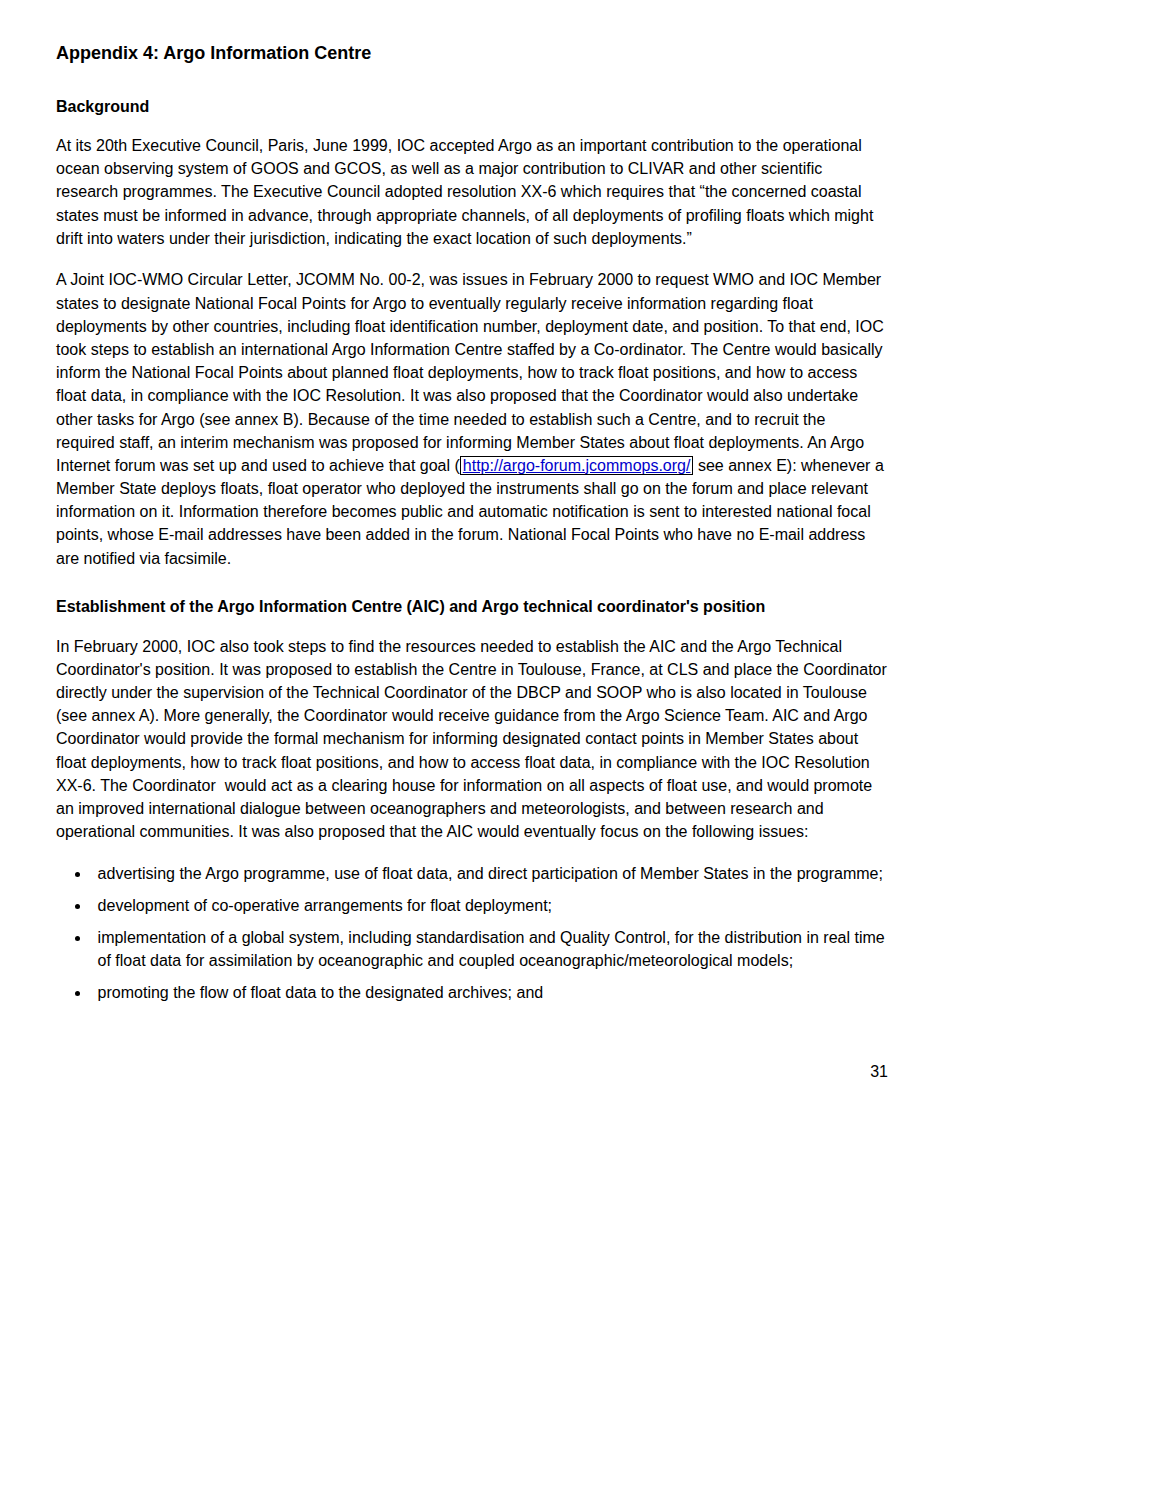Appendix 4: Argo Information Centre
Background
At its 20th Executive Council, Paris, June 1999, IOC accepted Argo as an important contribution to the operational ocean observing system of GOOS and GCOS, as well as a major contribution to CLIVAR and other scientific research programmes. The Executive Council adopted resolution XX-6 which requires that “the concerned coastal states must be informed in advance, through appropriate channels, of all deployments of profiling floats which might drift into waters under their jurisdiction, indicating the exact location of such deployments.”
A Joint IOC-WMO Circular Letter, JCOMM No. 00-2, was issues in February 2000 to request WMO and IOC Member states to designate National Focal Points for Argo to eventually regularly receive information regarding float deployments by other countries, including float identification number, deployment date, and position. To that end, IOC took steps to establish an international Argo Information Centre staffed by a Co-ordinator. The Centre would basically inform the National Focal Points about planned float deployments, how to track float positions, and how to access float data, in compliance with the IOC Resolution. It was also proposed that the Coordinator would also undertake other tasks for Argo (see annex B). Because of the time needed to establish such a Centre, and to recruit the required staff, an interim mechanism was proposed for informing Member States about float deployments. An Argo Internet forum was set up and used to achieve that goal (http://argo-forum.jcommops.org/ see annex E): whenever a Member State deploys floats, float operator who deployed the instruments shall go on the forum and place relevant information on it. Information therefore becomes public and automatic notification is sent to interested national focal points, whose E-mail addresses have been added in the forum. National Focal Points who have no E-mail address are notified via facsimile.
Establishment of the Argo Information Centre (AIC) and Argo technical coordinator's position
In February 2000, IOC also took steps to find the resources needed to establish the AIC and the Argo Technical Coordinator's position. It was proposed to establish the Centre in Toulouse, France, at CLS and place the Coordinator directly under the supervision of the Technical Coordinator of the DBCP and SOOP who is also located in Toulouse (see annex A). More generally, the Coordinator would receive guidance from the Argo Science Team. AIC and Argo Coordinator would provide the formal mechanism for informing designated contact points in Member States about float deployments, how to track float positions, and how to access float data, in compliance with the IOC Resolution XX-6. The Coordinator would act as a clearing house for information on all aspects of float use, and would promote an improved international dialogue between oceanographers and meteorologists, and between research and operational communities. It was also proposed that the AIC would eventually focus on the following issues:
advertising the Argo programme, use of float data, and direct participation of Member States in the programme;
development of co-operative arrangements for float deployment;
implementation of a global system, including standardisation and Quality Control, for the distribution in real time of float data for assimilation by oceanographic and coupled oceanographic/meteorological models;
promoting the flow of float data to the designated archives; and
31